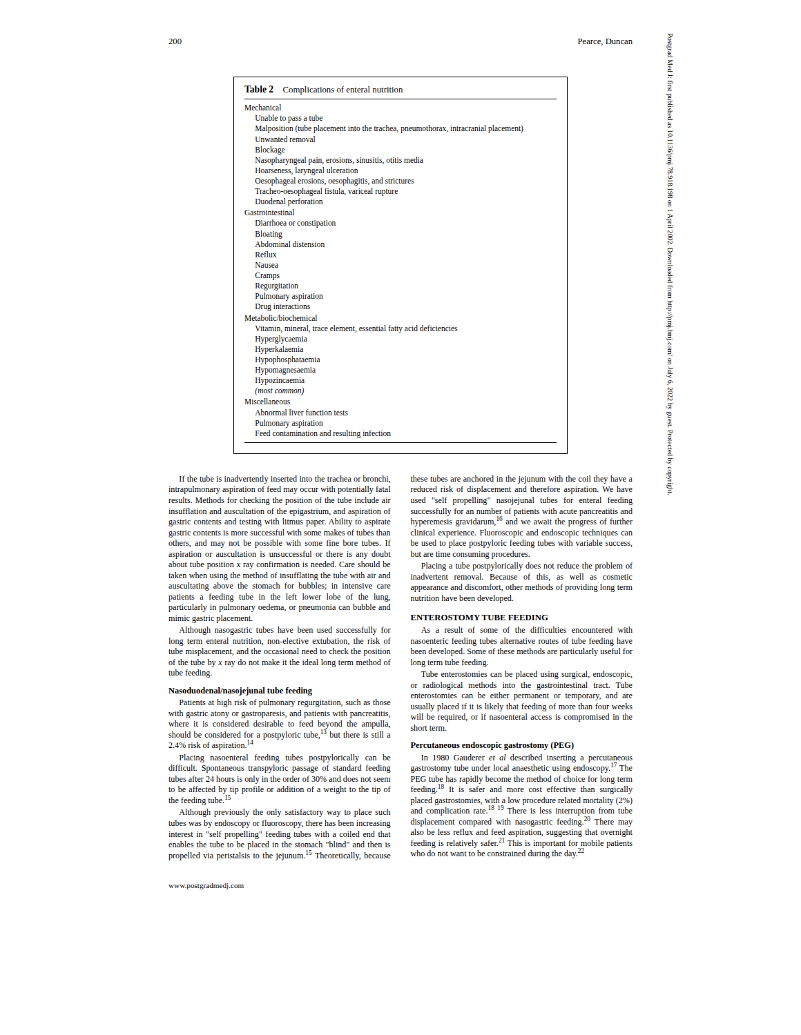200 Pearce, Duncan
Postgrad Med J: first published as 10.1136/pmj.78.918.198 on 1 April 2002. Downloaded from http://pmj.bmj.com/ on July 6, 2022 by guest. Protected by copyright.
| Table 2 Complications of enteral nutrition Mechanical Unable to pass a tube Malposition (tube placement into the trachea, pneumothorax, intracranial placement) Unwanted removal Blockage Nasopharyngeal pain, erosions, sinusitis, otitis media Hoarseness, laryngeal ulceration Oesophageal erosions, oesophagitis, and strictures Tracheo-oesophageal fistula, variceal rupture Duodenal perforation Gastrointestinal Diarrhoea or constipation Bloating Abdominal distension Reflux Nausea Cramps Regurgitation Pulmonary aspiration Drug interactions Metabolic/biochemical Vitamin, mineral, trace element, essential fatty acid deficiencies Hyperglycaemia Hyperkalaemia Hypophosphataemia Hypomagnesaemia Hypozincaemia (most common) Miscellaneous Abnormal liver function tests Pulmonary aspiration Feed contamination and resulting infection |
If the tube is inadvertently inserted into the trachea or bronchi, intrapulmonary aspiration of feed may occur with potentially fatal results. Methods for checking the position of the tube include air insufflation and auscultation of the epigastrium, and aspiration of gastric contents and testing with litmus paper. Ability to aspirate gastric contents is more successful with some makes of tubes than others, and may not be possible with some fine bore tubes. If aspiration or auscultation is unsuccessful or there is any doubt about tube position x ray confirmation is needed. Care should be taken when using the method of insufflating the tube with air and auscultating above the stomach for bubbles; in intensive care patients a feeding tube in the left lower lobe of the lung, particularly in pulmonary oedema, or pneumonia can bubble and mimic gastric placement.
Although nasogastric tubes have been used successfully for long term enteral nutrition, non-elective extubation, the risk of tube misplacement, and the occasional need to check the position of the tube by x ray do not make it the ideal long term method of tube feeding.
Nasoduodenal/nasojejunal tube feeding
Patients at high risk of pulmonary regurgitation, such as those with gastric atony or gastroparesis, and patients with pancreatitis, where it is considered desirable to feed beyond the ampulla, should be considered for a postpyloric tube,13 but there is still a 2.4% risk of aspiration.14
Placing nasoenteral feeding tubes postpylorically can be difficult. Spontaneous transpyloric passage of standard feeding tubes after 24 hours is only in the order of 30% and does not seem to be affected by tip profile or addition of a weight to the tip of the feeding tube.15
Although previously the only satisfactory way to place such tubes was by endoscopy or fluoroscopy, there has been increasing interest in "self propelling" feeding tubes with a coiled end that enables the tube to be placed in the stomach "blind" and then is propelled via peristalsis to the jejunum.15 Theoretically, because these tubes are anchored in the jejunum with the coil they have a reduced risk of displacement and therefore aspiration. We have used "self propelling" nasojejunal tubes for enteral feeding successfully for an number of patients with acute pancreatitis and hyperemesis gravidarum,16 and we await the progress of further clinical experience. Fluoroscopic and endoscopic techniques can be used to place postpyloric feeding tubes with variable success, but are time consuming procedures.
Placing a tube postpylorically does not reduce the problem of inadvertent removal. Because of this, as well as cosmetic appearance and discomfort, other methods of providing long term nutrition have been developed.
Enterostomy tube feeding
As a result of some of the difficulties encountered with nasoenteric feeding tubes alternative routes of tube feeding have been developed. Some of these methods are particularly useful for long term tube feeding.
Tube enterostomies can be placed using surgical, endoscopic, or radiological methods into the gastrointestinal tract. Tube enterostomies can be either permanent or temporary, and are usually placed if it is likely that feeding of more than four weeks will be required, or if nasoenteral access is compromised in the short term.
Percutaneous endoscopic gastrostomy (PEG)
In 1980 Gauderer et al described inserting a percutaneous gastrostomy tube under local anaesthetic using endoscopy.17 The PEG tube has rapidly become the method of choice for long term feeding.18 It is safer and more cost effective than surgically placed gastrostomies, with a low procedure related mortality (2%) and complication rate.18 19 There is less interruption from tube displacement compared with nasogastric feeding.20 There may also be less reflux and feed aspiration, suggesting that overnight feeding is relatively safer.21 This is important for mobile patients who do not want to be constrained during the day.22
www.postgradmedj.com